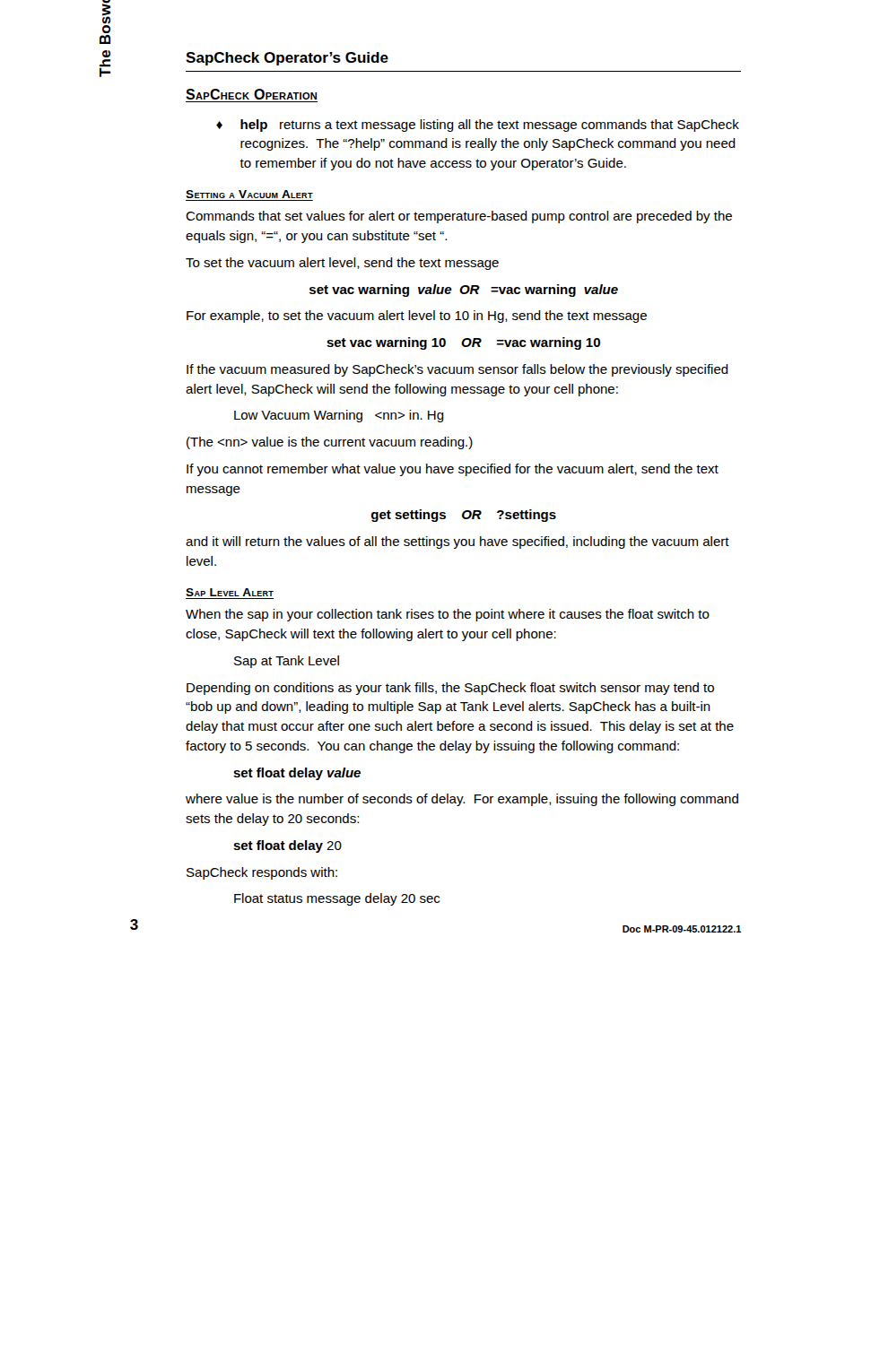The Bosworth Company
SapCheck Operator’s Guide
SapCheck Operation
♦
help returns a text message listing all the text message commands that SapCheck recognizes. The “?help” command is really the only SapCheck command you need to remember if you do not have access to your Operator’s Guide.
Setting a Vacuum Alert
Commands that set values for alert or temperature-based pump control are preceded by the equals sign, “=“, or you can substitute “set “.
To set the vacuum alert level, send the text message
set vac warning value OR =vac warning value
For example, to set the vacuum alert level to 10 in Hg, send the text message
set vac warning 10 OR =vac warning 10
If the vacuum measured by SapCheck’s vacuum sensor falls below the previously specified alert level, SapCheck will send the following message to your cell phone:
Low Vacuum Warning <nn> in. Hg
(The <nn> value is the current vacuum reading.)
If you cannot remember what value you have specified for the vacuum alert, send the text message
get settings OR ?settings
and it will return the values of all the settings you have specified, including the vacuum alert level.
Sap Level Alert
When the sap in your collection tank rises to the point where it causes the float switch to close, SapCheck will text the following alert to your cell phone:
Sap at Tank Level
Depending on conditions as your tank fills, the SapCheck float switch sensor may tend to “bob up and down”, leading to multiple Sap at Tank Level alerts. SapCheck has a built-in delay that must occur after one such alert before a second is issued. This delay is set at the factory to 5 seconds. You can change the delay by issuing the following command:
set float delay value
where value is the number of seconds of delay. For example, issuing the following command sets the delay to 20 seconds:
set float delay 20
SapCheck responds with:
Float status message delay 20 sec
3
Doc M-PR-09-45.012122.1